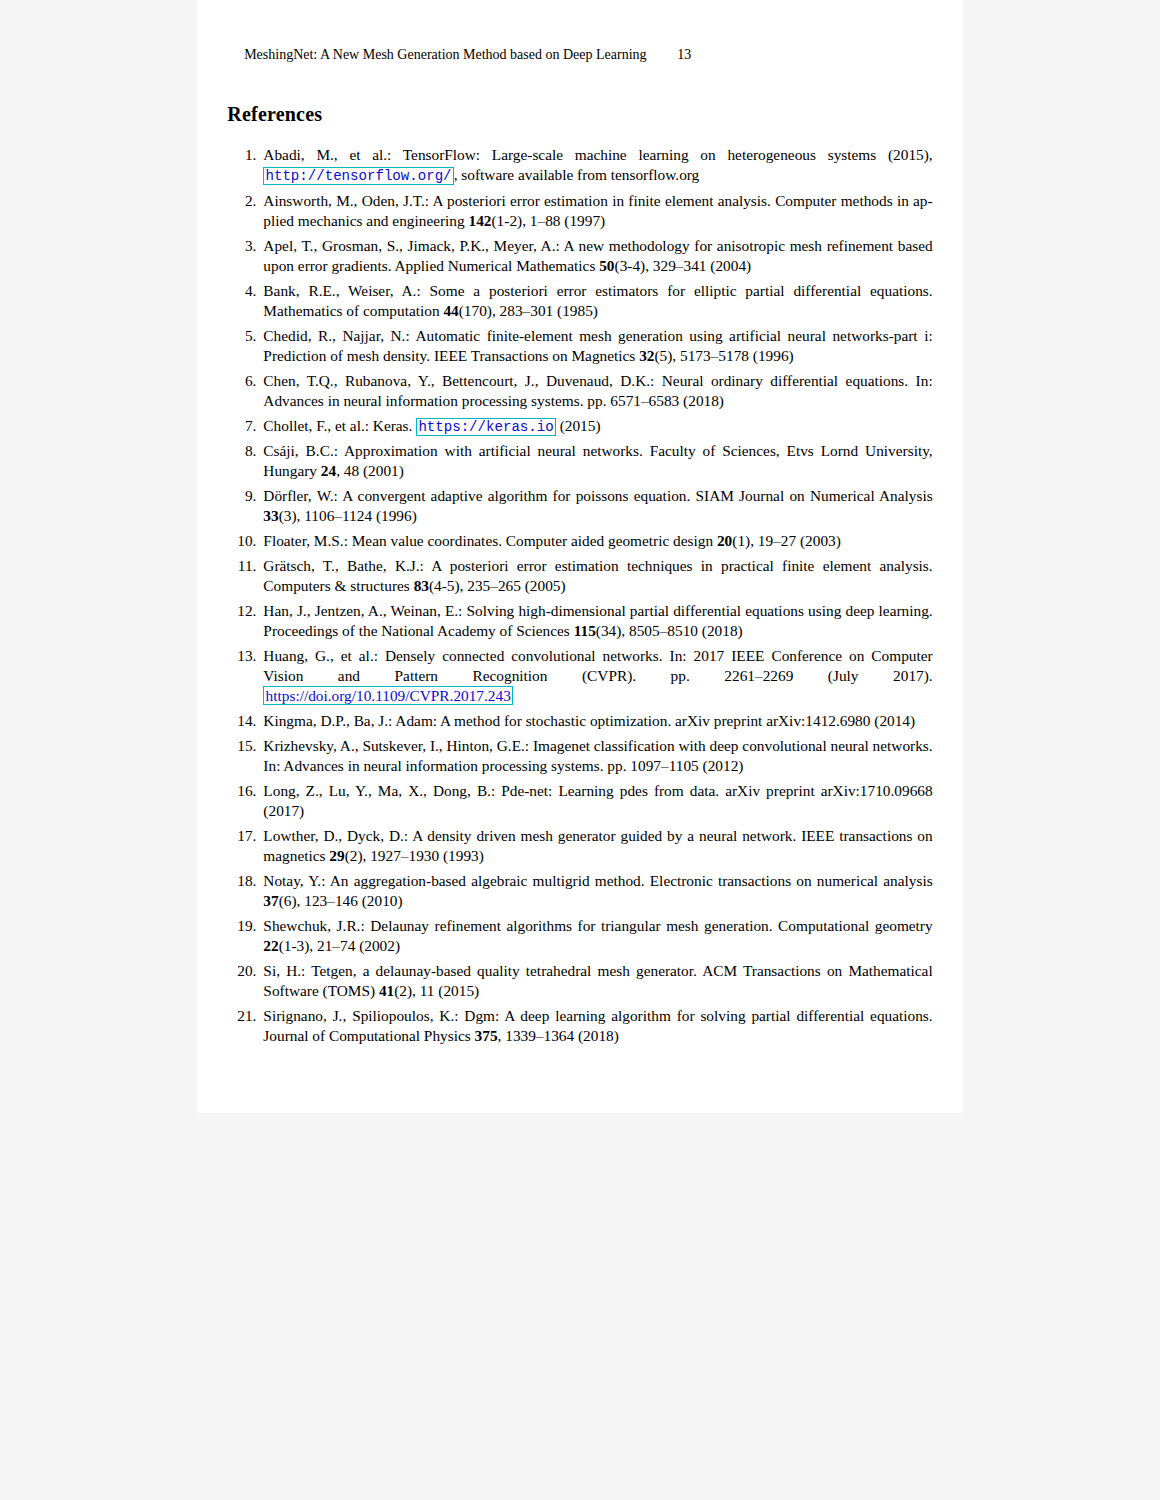MeshingNet: A New Mesh Generation Method based on Deep Learning 13
References
Abadi, M., et al.: TensorFlow: Large-scale machine learning on heterogeneous systems (2015), http://tensorflow.org/, software available from tensorflow.org
Ainsworth, M., Oden, J.T.: A posteriori error estimation in finite element analysis. Computer methods in applied mechanics and engineering 142(1-2), 1–88 (1997)
Apel, T., Grosman, S., Jimack, P.K., Meyer, A.: A new methodology for anisotropic mesh refinement based upon error gradients. Applied Numerical Mathematics 50(3-4), 329–341 (2004)
Bank, R.E., Weiser, A.: Some a posteriori error estimators for elliptic partial differential equations. Mathematics of computation 44(170), 283–301 (1985)
Chedid, R., Najjar, N.: Automatic finite-element mesh generation using artificial neural networks-part i: Prediction of mesh density. IEEE Transactions on Magnetics 32(5), 5173–5178 (1996)
Chen, T.Q., Rubanova, Y., Bettencourt, J., Duvenaud, D.K.: Neural ordinary differential equations. In: Advances in neural information processing systems. pp. 6571–6583 (2018)
Chollet, F., et al.: Keras. https://keras.io (2015)
Csáji, B.C.: Approximation with artificial neural networks. Faculty of Sciences, Etvs Lornd University, Hungary 24, 48 (2001)
Dörfler, W.: A convergent adaptive algorithm for poissons equation. SIAM Journal on Numerical Analysis 33(3), 1106–1124 (1996)
Floater, M.S.: Mean value coordinates. Computer aided geometric design 20(1), 19–27 (2003)
Grätsch, T., Bathe, K.J.: A posteriori error estimation techniques in practical finite element analysis. Computers & structures 83(4-5), 235–265 (2005)
Han, J., Jentzen, A., Weinan, E.: Solving high-dimensional partial differential equations using deep learning. Proceedings of the National Academy of Sciences 115(34), 8505–8510 (2018)
Huang, G., et al.: Densely connected convolutional networks. In: 2017 IEEE Conference on Computer Vision and Pattern Recognition (CVPR). pp. 2261–2269 (July 2017). https://doi.org/10.1109/CVPR.2017.243
Kingma, D.P., Ba, J.: Adam: A method for stochastic optimization. arXiv preprint arXiv:1412.6980 (2014)
Krizhevsky, A., Sutskever, I., Hinton, G.E.: Imagenet classification with deep convolutional neural networks. In: Advances in neural information processing systems. pp. 1097–1105 (2012)
Long, Z., Lu, Y., Ma, X., Dong, B.: Pde-net: Learning pdes from data. arXiv preprint arXiv:1710.09668 (2017)
Lowther, D., Dyck, D.: A density driven mesh generator guided by a neural network. IEEE transactions on magnetics 29(2), 1927–1930 (1993)
Notay, Y.: An aggregation-based algebraic multigrid method. Electronic transactions on numerical analysis 37(6), 123–146 (2010)
Shewchuk, J.R.: Delaunay refinement algorithms for triangular mesh generation. Computational geometry 22(1-3), 21–74 (2002)
Si, H.: Tetgen, a delaunay-based quality tetrahedral mesh generator. ACM Transactions on Mathematical Software (TOMS) 41(2), 11 (2015)
Sirignano, J., Spiliopoulos, K.: Dgm: A deep learning algorithm for solving partial differential equations. Journal of Computational Physics 375, 1339–1364 (2018)